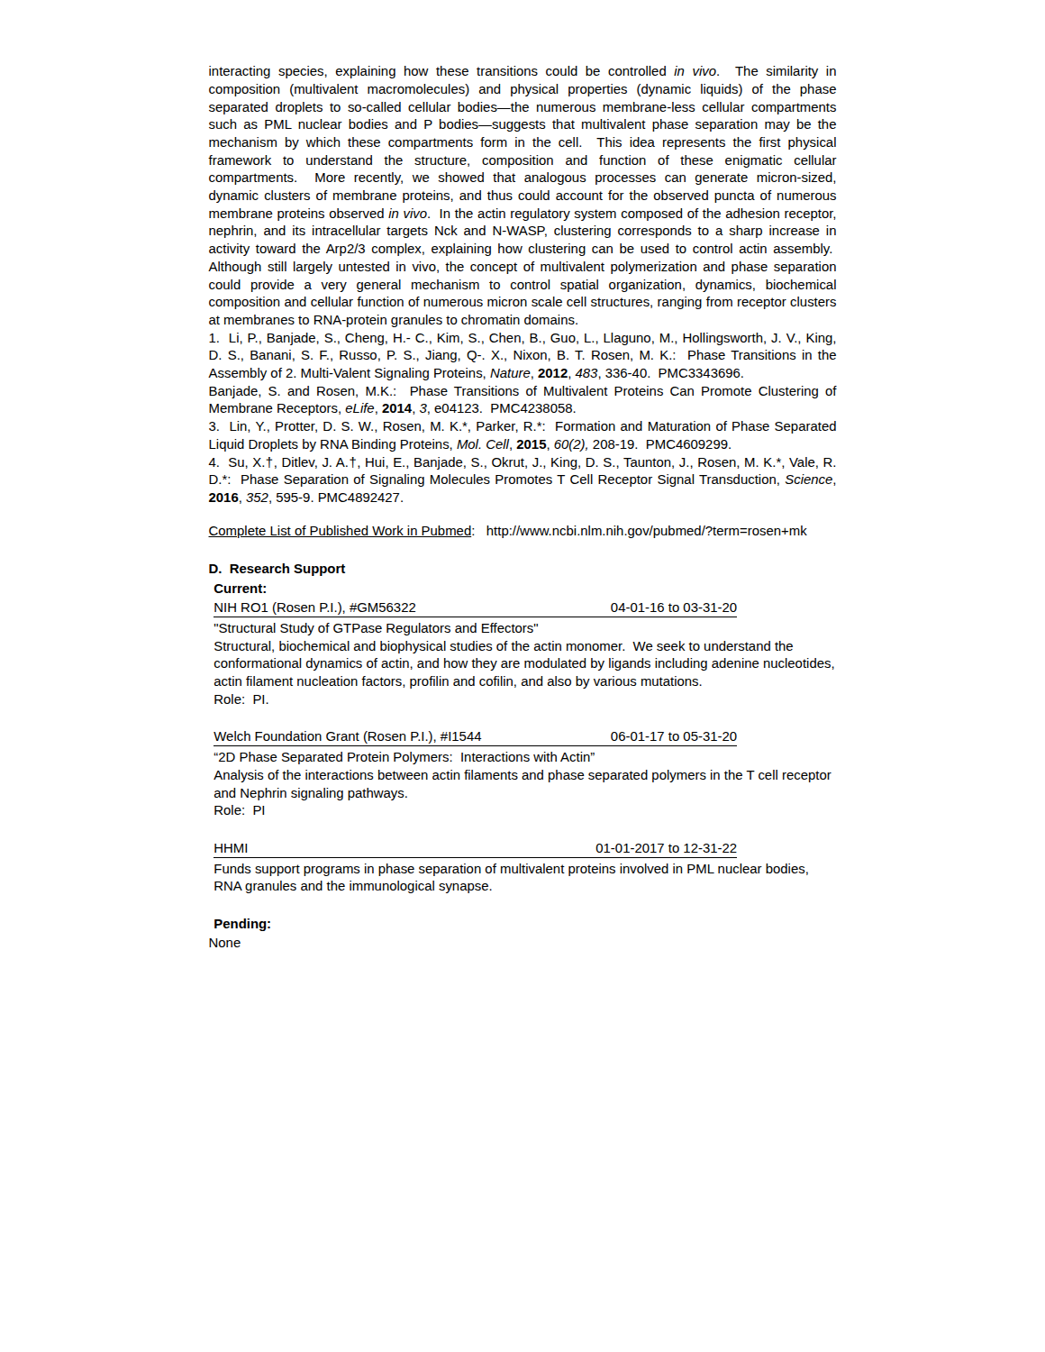interacting species, explaining how these transitions could be controlled in vivo. The similarity in composition (multivalent macromolecules) and physical properties (dynamic liquids) of the phase separated droplets to so-called cellular bodies—the numerous membrane-less cellular compartments such as PML nuclear bodies and P bodies—suggests that multivalent phase separation may be the mechanism by which these compartments form in the cell. This idea represents the first physical framework to understand the structure, composition and function of these enigmatic cellular compartments. More recently, we showed that analogous processes can generate micron-sized, dynamic clusters of membrane proteins, and thus could account for the observed puncta of numerous membrane proteins observed in vivo. In the actin regulatory system composed of the adhesion receptor, nephrin, and its intracellular targets Nck and N-WASP, clustering corresponds to a sharp increase in activity toward the Arp2/3 complex, explaining how clustering can be used to control actin assembly. Although still largely untested in vivo, the concept of multivalent polymerization and phase separation could provide a very general mechanism to control spatial organization, dynamics, biochemical composition and cellular function of numerous micron scale cell structures, ranging from receptor clusters at membranes to RNA-protein granules to chromatin domains.
1. Li, P., Banjade, S., Cheng, H.- C., Kim, S., Chen, B., Guo, L., Llaguno, M., Hollingsworth, J. V., King, D. S., Banani, S. F., Russo, P. S., Jiang, Q-. X., Nixon, B. T. Rosen, M. K.: Phase Transitions in the Assembly of 2. Multi-Valent Signaling Proteins, Nature, 2012, 483, 336-40. PMC3343696.
Banjade, S. and Rosen, M.K.: Phase Transitions of Multivalent Proteins Can Promote Clustering of Membrane Receptors, eLife, 2014, 3, e04123. PMC4238058.
3. Lin, Y., Protter, D. S. W., Rosen, M. K.*, Parker, R.*: Formation and Maturation of Phase Separated Liquid Droplets by RNA Binding Proteins, Mol. Cell, 2015, 60(2), 208-19. PMC4609299.
4. Su, X.†, Ditlev, J. A.†, Hui, E., Banjade, S., Okrut, J., King, D. S., Taunton, J., Rosen, M. K.*, Vale, R. D.*: Phase Separation of Signaling Molecules Promotes T Cell Receptor Signal Transduction, Science, 2016, 352, 595-9. PMC4892427.
Complete List of Published Work in Pubmed: http://www.ncbi.nlm.nih.gov/pubmed/?term=rosen+mk
D. Research Support
Current:
NIH RO1 (Rosen P.I.), #GM56322 04-01-16 to 03-31-20
"Structural Study of GTPase Regulators and Effectors"
Structural, biochemical and biophysical studies of the actin monomer. We seek to understand the conformational dynamics of actin, and how they are modulated by ligands including adenine nucleotides, actin filament nucleation factors, profilin and cofilin, and also by various mutations.
Role: PI.
Welch Foundation Grant (Rosen P.I.), #I1544 06-01-17 to 05-31-20
“2D Phase Separated Protein Polymers: Interactions with Actin”
Analysis of the interactions between actin filaments and phase separated polymers in the T cell receptor and Nephrin signaling pathways.
Role: PI
HHMI 01-01-2017 to 12-31-22
Funds support programs in phase separation of multivalent proteins involved in PML nuclear bodies, RNA granules and the immunological synapse.
Pending:
None